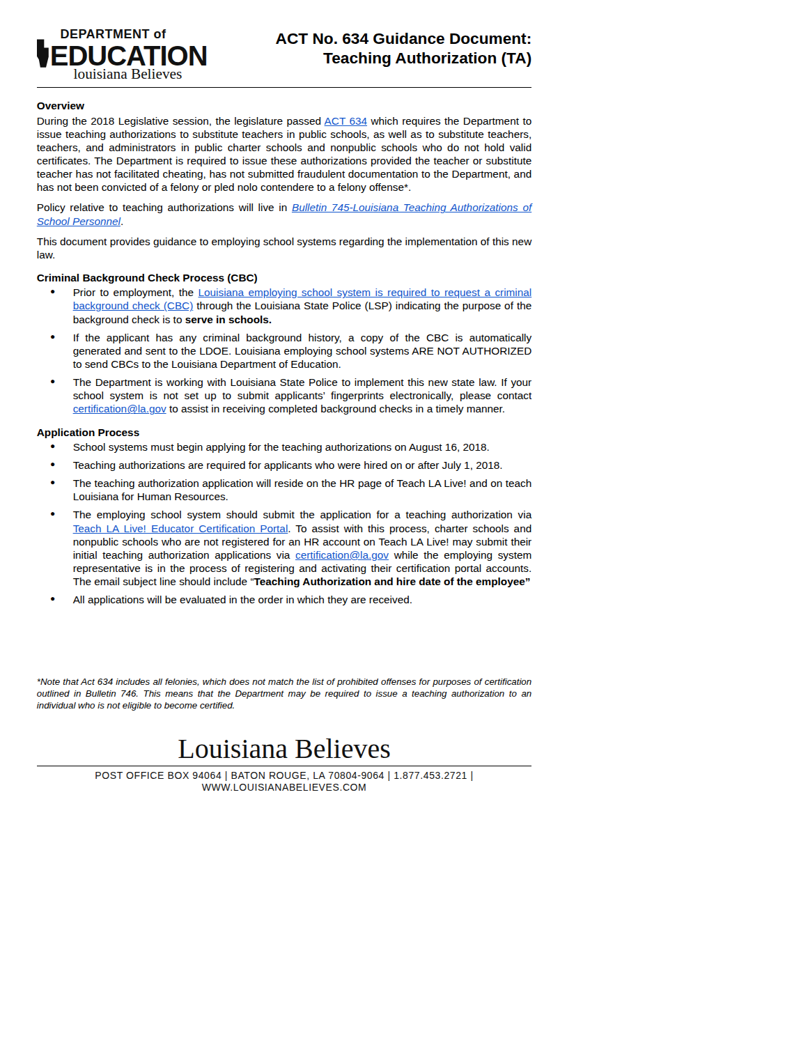DEPARTMENT of
EDUCATION
louisiana Believes
ACT No. 634 Guidance Document:
Teaching Authorization (TA)
Overview
During the 2018 Legislative session, the legislature passed ACT 634 which requires the Department to issue teaching authorizations to substitute teachers in public schools, as well as to substitute teachers, teachers, and administrators in public charter schools and nonpublic schools who do not hold valid certificates. The Department is required to issue these authorizations provided the teacher or substitute teacher has not facilitated cheating, has not submitted fraudulent documentation to the Department, and has not been convicted of a felony or pled nolo contendere to a felony offense*.
Policy relative to teaching authorizations will live in Bulletin 745-Louisiana Teaching Authorizations of School Personnel.
This document provides guidance to employing school systems regarding the implementation of this new law.
Criminal Background Check Process (CBC)
Prior to employment, the Louisiana employing school system is required to request a criminal background check (CBC) through the Louisiana State Police (LSP) indicating the purpose of the background check is to serve in schools.
If the applicant has any criminal background history, a copy of the CBC is automatically generated and sent to the LDOE. Louisiana employing school systems ARE NOT AUTHORIZED to send CBCs to the Louisiana Department of Education.
The Department is working with Louisiana State Police to implement this new state law. If your school system is not set up to submit applicants’ fingerprints electronically, please contact certification@la.gov to assist in receiving completed background checks in a timely manner.
Application Process
School systems must begin applying for the teaching authorizations on August 16, 2018.
Teaching authorizations are required for applicants who were hired on or after July 1, 2018.
The teaching authorization application will reside on the HR page of Teach LA Live! and on teach Louisiana for Human Resources.
The employing school system should submit the application for a teaching authorization via Teach LA Live! Educator Certification Portal. To assist with this process, charter schools and nonpublic schools who are not registered for an HR account on Teach LA Live! may submit their initial teaching authorization applications via certification@la.gov while the employing system representative is in the process of registering and activating their certification portal accounts. The email subject line should include “Teaching Authorization and hire date of the employee”
All applications will be evaluated in the order in which they are received.
*Note that Act 634 includes all felonies, which does not match the list of prohibited offenses for purposes of certification outlined in Bulletin 746. This means that the Department may be required to issue a teaching authorization to an individual who is not eligible to become certified.
Louisiana Believes
POST OFFICE BOX 94064 | BATON ROUGE, LA 70804-9064 | 1.877.453.2721 | WWW.LOUISIANABELIEVES.COM